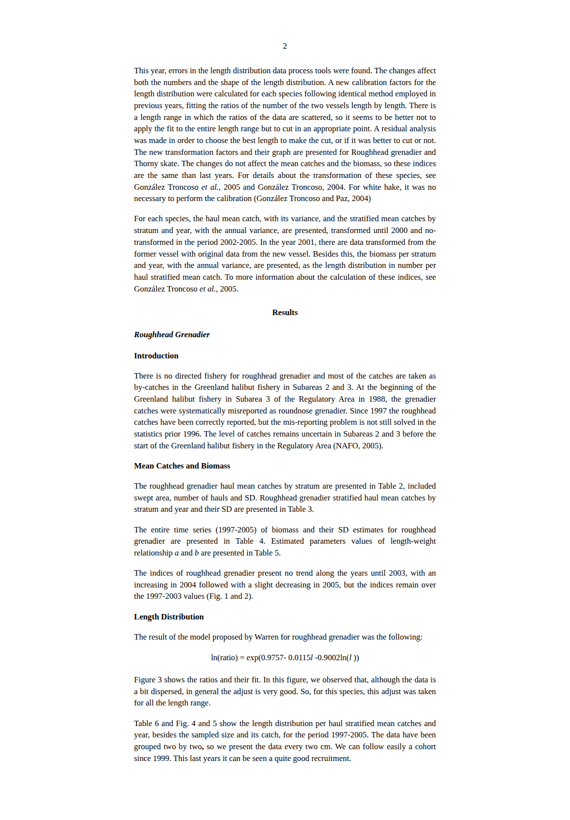2
This year, errors in the length distribution data process tools were found. The changes affect both the numbers and the shape of the length distribution. A new calibration factors for the length distribution were calculated for each species following identical method employed in previous years, fitting the ratios of the number of the two vessels length by length. There is a length range in which the ratios of the data are scattered, so it seems to be better not to apply the fit to the entire length range but to cut in an appropriate point. A residual analysis was made in order to choose the best length to make the cut, or if it was better to cut or not. The new transformation factors and their graph are presented for Roughhead grenadier and Thorny skate. The changes do not affect the mean catches and the biomass, so these indices are the same than last years. For details about the transformation of these species, see González Troncoso et al., 2005 and González Troncoso, 2004. For white hake, it was no necessary to perform the calibration (González Troncoso and Paz, 2004)
For each species, the haul mean catch, with its variance, and the stratified mean catches by stratum and year, with the annual variance, are presented, transformed until 2000 and no-transformed in the period 2002-2005. In the year 2001, there are data transformed from the former vessel with original data from the new vessel. Besides this, the biomass per stratum and year, with the annual variance, are presented, as the length distribution in number per haul stratified mean catch. To more information about the calculation of these indices, see González Troncoso et al., 2005.
Results
Roughhead Grenadier
Introduction
There is no directed fishery for roughhead grenadier and most of the catches are taken as by-catches in the Greenland halibut fishery in Subareas 2 and 3. At the beginning of the Greenland halibut fishery in Subarea 3 of the Regulatory Area in 1988, the grenadier catches were systematically misreported as roundnose grenadier. Since 1997 the roughhead catches have been correctly reported, but the mis-reporting problem is not still solved in the statistics prior 1996. The level of catches remains uncertain in Subareas 2 and 3 before the start of the Greenland halibut fishery in the Regulatory Area (NAFO, 2005).
Mean Catches and Biomass
The roughhead grenadier haul mean catches by stratum are presented in Table 2, included swept area, number of hauls and SD. Roughhead grenadier stratified haul mean catches by stratum and year and their SD are presented in Table 3.
The entire time series (1997-2005) of biomass and their SD estimates for roughhead grenadier are presented in Table 4. Estimated parameters values of length-weight relationship a and b are presented in Table 5.
The indices of roughhead grenadier present no trend along the years until 2003, with an increasing in 2004 followed with a slight decreasing in 2005, but the indices remain over the 1997-2003 values (Fig. 1 and 2).
Length Distribution
The result of the model proposed by Warren for roughhead grenadier was the following:
ln(ratio) = exp(0.9757- 0.0115l -0.9002ln(l ))
Figure 3 shows the ratios and their fit. In this figure, we observed that, although the data is a bit dispersed, in general the adjust is very good. So, for this species, this adjust was taken for all the length range.
Table 6 and Fig. 4 and 5 show the length distribution per haul stratified mean catches and year, besides the sampled size and its catch, for the period 1997-2005. The data have been grouped two by two, so we present the data every two cm. We can follow easily a cohort since 1999. This last years it can be seen a quite good recruitment.